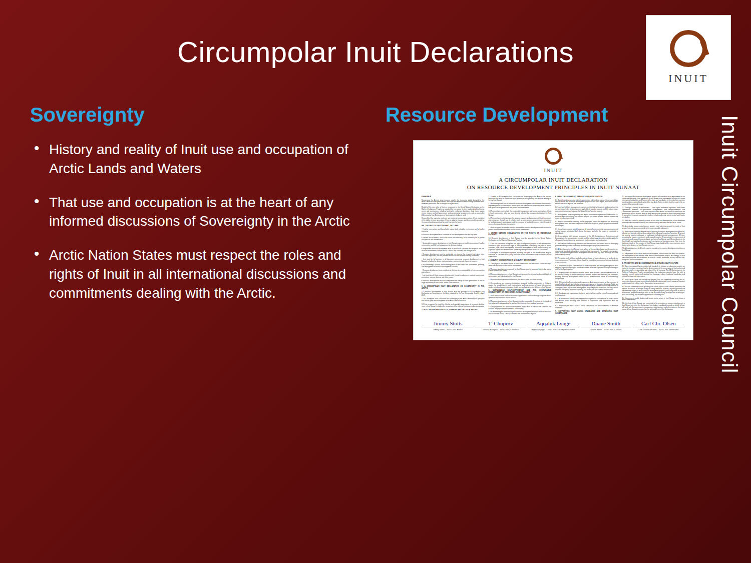INUIT
Circumpolar Inuit Declarations
Inuit Circumpolar Council
Sovereignty
History and reality of Inuit use and occupation of Arctic Lands and Waters
That use and occupation is at the heart of any informed discussions of Sovereignty in the Arctic
Arctic Nation States must respect the roles and rights of Inuit in all international discussions and commitments dealing with the Arctic.
Resource Development
INUIT
A CIRCUMPOLAR INUIT DECLARATION
ON RESOURCE DEVELOPMENT PRINCIPLES IN INUIT NUNAAT
Preamble
Recognizing the Arctic's great resource wealth, the increasing global demand for the Arctic's minerals and hydrocarbons, the scope and depth of climate change and other environmental pressures, and challenges facing the Arctic;
Mindful of the core rights of Inuit as recognized in the United Nations Declaration on the Rights of Indigenous Peoples as provided for in a variety of other legal and political instruments and mechanisms, including land rights, settlement legislation, land claims agreements, treaties, and self-government, and constitutional arrangements, and as asserted in A Circumpolar Inuit Declaration on Sovereignty in the Arctic; and
Respectful of the ingenuity, resilience and resolve of previous generations of Inuit, confident of the ability of every generation of Inuit to adapt to change, and determined to provide for the material and socio-cultural being of Inuit into the future,
We, the Inuit of Inuit Nunaat, declare:
• Healthy communities and households require both a healthy environment and a healthy economy.
• Resource development must contribute to Inuit development over the long term.
• Greater Inuit economic, social and cultural self-sufficiency is an essential part of greater Inuit political self-determination.
• Sustainable resource development in Inuit Nunaat requires a healthy environment, healthy communities, and full Inuit engagement in decision-making.
• Responsible resource development must be pursued in a manner that respects and protects the environment, and the social, cultural, and economic well-being of Inuit.
• Resource development must be conducted in a manner that respects Inuit rights, interests, and aspirations, and that provides for the fair and equitable sharing of benefits.
• Inuit must be full partners in all decisions concerning resource development in Inuit Nunaat, including the design, implementation, monitoring, and closure of projects.
• Inuit knowledge, science, and technology must all be used in the assessment, planning, and management of resource development activities.
• Resource development must contribute to the long-term sustainability of Inuit communities and cultures.
• Inuit must benefit from resource development through employment, training, business opportunities, revenue sharing, and other means.
• Resource development must not compromise the ability of future generations of Inuit to enjoy the benefits of their lands, waters, and resources.
1. A Circumpolar Inuit Declaration on Sovereignty in the Arctic
1.1 Resource development in Inuit Nunaat must be grounded in A Circumpolar Inuit Declaration on Sovereignty in the Arctic, adopted by the Inuit Circumpolar Council in April 2009.
1.2 A Circumpolar Inuit Declaration on Sovereignty in the Arctic identified Inuit principles that should guide the development of the Arctic and its resources.
1.3 Inuit recognize the need for effective and equitable governance of resource development in Inuit Nunaat, including the recognition of the rights of Inuit as an indigenous people.
2. Inuit as Partners in Policy Making and Decision Making
2.1 Central to A Circumpolar Inuit Declaration on Sovereignty in the Arctic is the requirement that Inuit must be authorized equal partners in policy making and decision making affecting Inuit Nunaat.
2.2 Partnerships with Inuit in relation to resource development take different characteristics depending on the circumstances, but the spirit and substance of partnership must extend to both public sector governance and private sector enterprise.
2.3 Partnerships must include the meaningful engagement and active participation of Inuit in local communities who are most directly affected by resource development in Inuit Nunaat.
2.4 Partnerships must draw upon the growing capacity and aspirations of Inuit businesses and enterprises through use of vehicles such as joint ventures, procurement mechanisms for facilitating equity participation, and the issuance of land and resource rights through licences, leases and similar instruments.
2.5 Inuit recognize the need to balance the need for resource development with the need to protect the environment and the health of Inuit communities.
3. United Nations Declaration on the Rights of Indigenous Peoples
3.1 Resource development in Inuit Nunaat must be grounded in the United Nations Declaration on the Rights of Indigenous Peoples.
3.2 The UN Declaration recognizes the right of indigenous peoples to self-determination. Under that right, Inuit have the right to freely determine, collectively, our political, social, economic, and cultural development. Resource development in Inuit Nunaat directly engages our right to self-determination, and many other provisions of the UN Declaration.
3.3 Our rights as an indigenous people, including our rights to self-determination, may be exercised in a manner that is fully protective of the environment and the health of Inuit communities.
4. Healthy Communities in a Healthy Environment
4.1 The physical and mental health of Inuit communities and individuals cannot be separated from the health of the natural environment.
4.2 Resource development proposals for Inuit Nunaat must be assessed holistically, paying human needs at the centre.
4.3 Resource development in Inuit Nunaat must promote the physical and mental health of communities and individuals within Inuit Nunaat.
4.4 Resource development must enhance, not detract from, Inuit food security.
4.5 In considering any resource development proposal, healthy communities in the Arctic require the establishment, early maintenance and improvement of social infrastructure needs, including housing, education, health care and social service delivery in Inuit Nunaat.
5. Sustainable Self-Sufficiency and the Sustainable Development of Resources in Inuit Nunaat
5.1 Inuit seek to create and use economic opportunities available through long-term development of the resources of Inuit Nunaat.
5.2 Resource development in Inuit Nunaat must be sustainable. It must serve the needs of Inuit today while safeguarding the ability of Inuit to meet their needs of tomorrow.
5.3 The proponents of a resource development project must be familiar with, and take into account, the proposed development's sustainability.
5.4 In determining the sustainability of a resource development initiative, the Inuit must take into account the social, cultural, economic and environmental impacts.
6. Impact Assessment, Prevention and Mitigation
6.1 Notwithstanding pursuing rights to government right-making regime, there is an obligation to ensure that resource development projects in our Inuit region, with clear environmental and social impacts, are assessed.
6.2 Land and offshore management regimes must include (a) long-term land use plans that set out ground rules for development applicable to specific projects, and (b) robust impact assessment processes to gauge the likely effects of specific projects.
6.3 Management, land use planning and impact assessment regimes must address the cumulative impacts of existing and potential projects and, where prudent, limit the number and scope of projects permitted.
6.4 Impact assessments covering broad geographic areas are important and necessary management tools, and their completion in advance of specific project proposals should be encouraged.
6.5 Impact assessments should examine all potential environmental, socio-economic and cultural impacts anticipated both during the project and after the project is completed or abandoned.
6.6 In accordance with relevant provisions of the UN Declaration on Environment and Development, the precautionary principle and the polluter pays principle must be applied in all stages of project planning, assessment, implementation and reclamation.
6.7 Reclamation and recovery of habitat and affected lands and waters must be thoroughly planned and fully funded in advance of and throughout project implementation.
6.8 All development in Inuit Nunaat must adhere to the most developed and demanding environmental standards taking Arctic conditions fully into account. For example, mining operations and offshore hydrocarbon development should avoid any toxic discharge into land and into Arctic waters.
6.9 Preventing spills offshore and eliminating release of toxic substances to land and marine environments. Prevention efforts should be treated as investments that pay dividends in our existence.
6.10 Response to spills, contamination of lands or waters, and mining emergencies must meet the highest technological standards and be anchored in proven cleanup technologies with full Inuit participation.
6.11 Proposals that will improve or make sense, must include a proven demonstration of the industry's ability to restore spilled oil in broken, broken and refreezing ice conditions. Allowing resource development without such a demonstration would be fundamentally irresponsible.
6.12 Offshore oil spill prevention and response in Arctic waters require, at the minimum, of vessel traffic and safe and effective emergency response in the event of mishap. Public authorities and developers with relevant responsibilities must commit to increased attention to contingency risks, vessel traffic management, ship compliance inspections, security considerations, emergency response capability, and overall port and harbour infrastructure.
6.13 Standards and expectations for Arctic marine pilots must be carefully examined and strictly applied.
6.14 All international liability and compensation regimes for contamination of lands, waters and marine areas resulting from offshore oil exploration and exploitation must be established.
6.15 Respecting the Arctic Council's "Arctic Offshore Oil and Gas Guidelines" as minimum standards.
7. Supporting Inuit Living Standards and Expanding Inuit Governance
7.1 Inuit expect that resource development projects will contribute to an improvement in our continued well-being. This opportunity is well-rooted in the fundamental features of current international obligations and human rights laws and standards, in the underlying constitutional conditions and political rights of the four Arctic States in which Inuit live, and in the aspiration of fairness and reason.
7.2 Through a variety of mechanisms — land rights settlement legislation, land claims agreements, domestic self-government arrangements, and intergovernmental and Constitutional provisions — Inuit have acquired varied means and levels of control over the governance of Inuit Nunaat. Many of these mechanisms provide for direct Inuit participation in specialized resource management bodies, including planning, permit review, and regulatory bodies.
7.3 While this control is primarily a result of Inuit effort and determination, it has often been assisted and sustained as healthy and constructive by and within the four Arctic States.
7.4 Accordingly, resource development projects must take into account the needs of Inuit greater Inuit self-governance and, to the extent possible, advance it.
7.5 Public sector revenues derived from all phases of resource development should be distributed in a fair and visible and according to the following hierarchy of priorities: (1) providing security against inadequate or inadequate self-administered consequences; (2) compensating for negative community and regional impacts; (3) promoting the improvement of community and regional living standards; and overall well-being; and (4) contributing to the fiscal health and stability of institutions and mechanisms of Inuit governance. Over time, the legitimate needs of the resource of Inuit Nunaat may should yield to more common contribution to the defence of Inuit Nunaat interests.
7.6 Acknowledgement of all levels must be considered in resource development activities in Inuit Nunaat.
7.7 Independent of the rate of resource development, Inuit must declare direct and substantial employment income benefits from resource development projects. Accordingly, all Inuit education thresholds be established in each of Canada, Greenland, Russia and the USA, with public sector investments.
8. Promoting and Accommodating a Dynamic Inuit Culture
8.1 Many international law principles and standards in relation to indigenous peoples are rooted in the strong conviction that the determination of the preservation of Inuit culture and diversity is both a responsibility and a benefit for all humanity. The UN Declaration on the Rights of Indigenous Peoples acknowledges that indigenous peoples have the right to maintain, control, protect and develop their language, culture, traditional knowledge, and cultural heritage and expressions.
8.2 Inuit culture is both self-created and dynamic; Inuit are committed to ensuring that resource development projects must be planned and implemented in such a way as to protect and enhance Inuit culture, rather than subject to constraints it.
8.3 Inuit are committed to safe-guarding Inuit culture against claims adverse pressures and impacts that would be brought on by an overly ambitious, if timely, or poorly planned and implemented staging of major resource development projects, particularly those in which a sustainable, proportionate major influx of non-Inuit while failing to respect the technologies, skills and training, and business opportunities created by Inuit.
8.4 Governments, public bodies and private sector actors in Inuit Nunaat must share in these commitments.
We, the Inuit of Inuit Nunaat, are committed to the principles on resource development in Inuit Nunaat set out in this Declaration. Inuit leaders, mandated to speak on behalf of Inuit, will work with the governments, management, development, and other actors in the governance of Inuit Nunaat to ensure that the spirit and letter of this Declaration.
Jimmy Stotts
Jimmy Stotts – Vice Chair, Alaska
T. Chuprov
Tatiana Achirgina – Vice Chair, Chukotka
Aqqaluk Lynge
Aqqaluk Lynge – Chair, Inuit Circumpolar Council
Duane Smith
Duane Smith – Vice Chair, Canada
Carl Chr. Olsen
Carl Christian Olsen – Vice Chair, Greenland